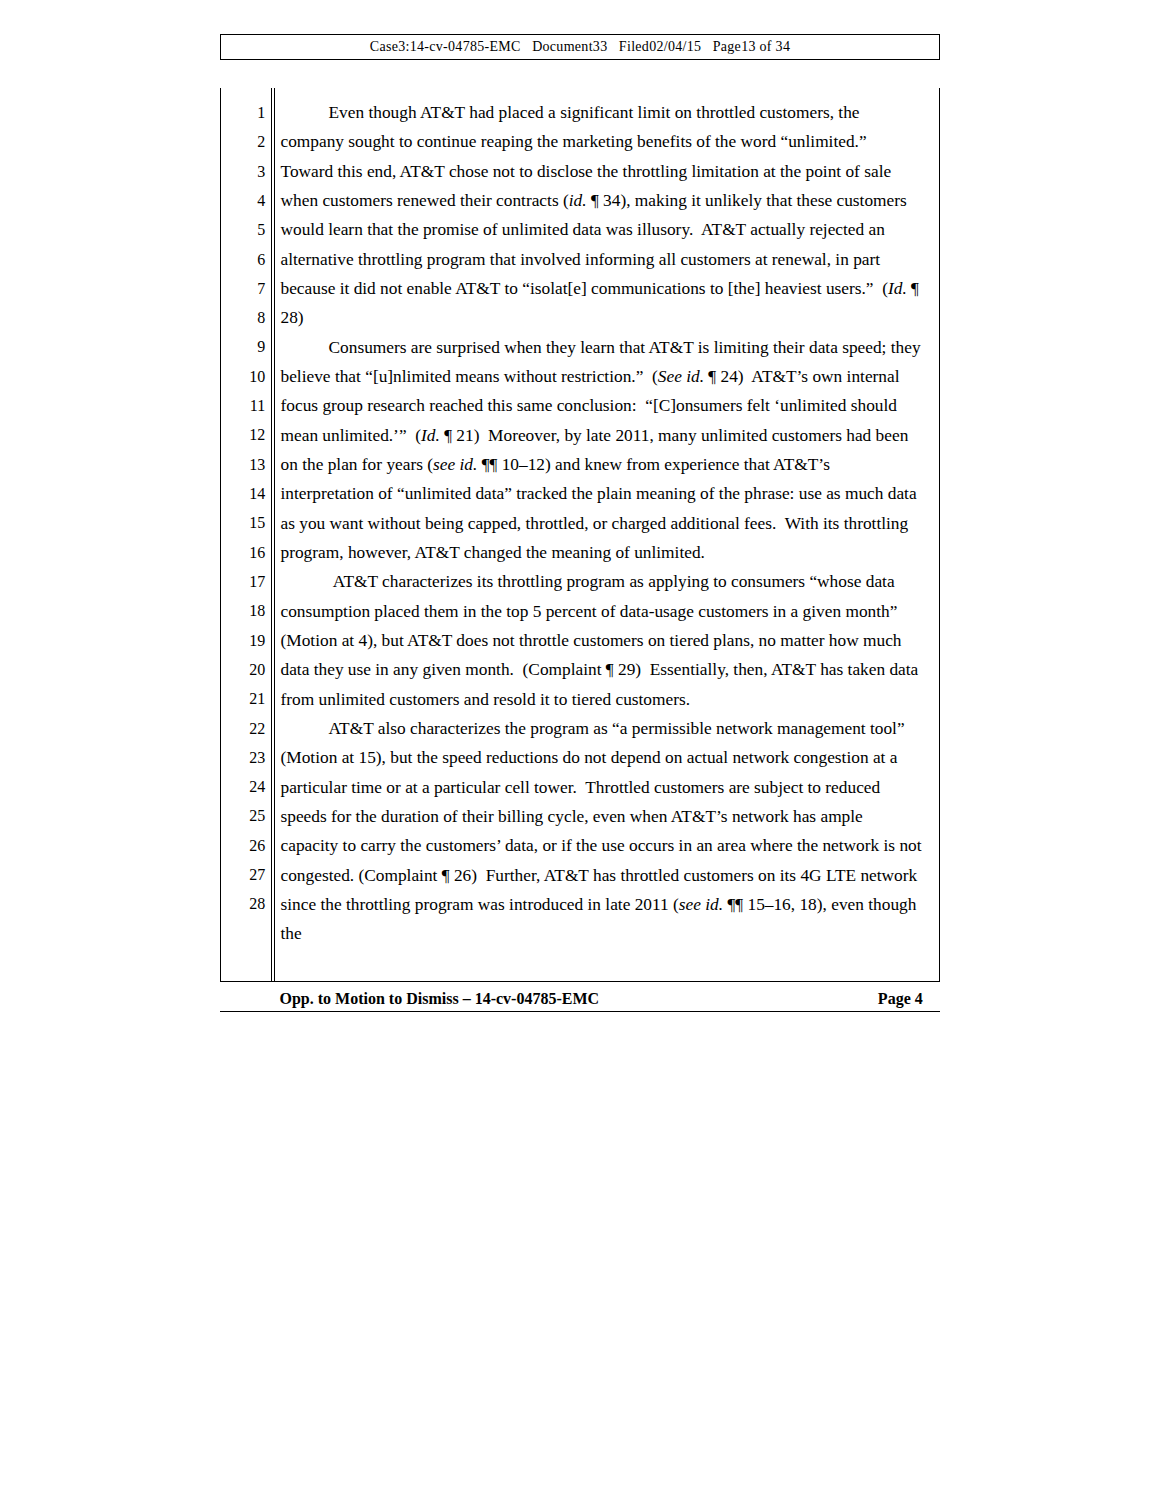Case3:14-cv-04785-EMC Document33 Filed02/04/15 Page13 of 34
1
2
3
4
5
6
7
8
9
10
11
12
13
14
15
16
17
18
19
20
21
22
23
24
25
26
27
28
Even though AT&T had placed a significant limit on throttled customers, the company sought to continue reaping the marketing benefits of the word “unlimited.” Toward this end, AT&T chose not to disclose the throttling limitation at the point of sale when customers renewed their contracts (id. ¶ 34), making it unlikely that these customers would learn that the promise of unlimited data was illusory. AT&T actually rejected an alternative throttling program that involved informing all customers at renewal, in part because it did not enable AT&T to “isolat[e] communications to [the] heaviest users.” (Id. ¶ 28)
Consumers are surprised when they learn that AT&T is limiting their data speed; they believe that “[u]nlimited means without restriction.” (See id. ¶ 24) AT&T’s own internal focus group research reached this same conclusion: “[C]onsumers felt ‘unlimited should mean unlimited.’” (Id. ¶ 21) Moreover, by late 2011, many unlimited customers had been on the plan for years (see id. ¶¶ 10–12) and knew from experience that AT&T’s interpretation of “unlimited data” tracked the plain meaning of the phrase: use as much data as you want without being capped, throttled, or charged additional fees. With its throttling program, however, AT&T changed the meaning of unlimited.
AT&T characterizes its throttling program as applying to consumers “whose data consumption placed them in the top 5 percent of data-usage customers in a given month” (Motion at 4), but AT&T does not throttle customers on tiered plans, no matter how much data they use in any given month. (Complaint ¶ 29) Essentially, then, AT&T has taken data from unlimited customers and resold it to tiered customers.
AT&T also characterizes the program as “a permissible network management tool” (Motion at 15), but the speed reductions do not depend on actual network congestion at a particular time or at a particular cell tower. Throttled customers are subject to reduced speeds for the duration of their billing cycle, even when AT&T’s network has ample capacity to carry the customers’ data, or if the use occurs in an area where the network is not congested. (Complaint ¶ 26) Further, AT&T has throttled customers on its 4G LTE network since the throttling program was introduced in late 2011 (see id. ¶¶ 15–16, 18), even though the
Opp. to Motion to Dismiss – 14-cv-04785-EMC Page 4